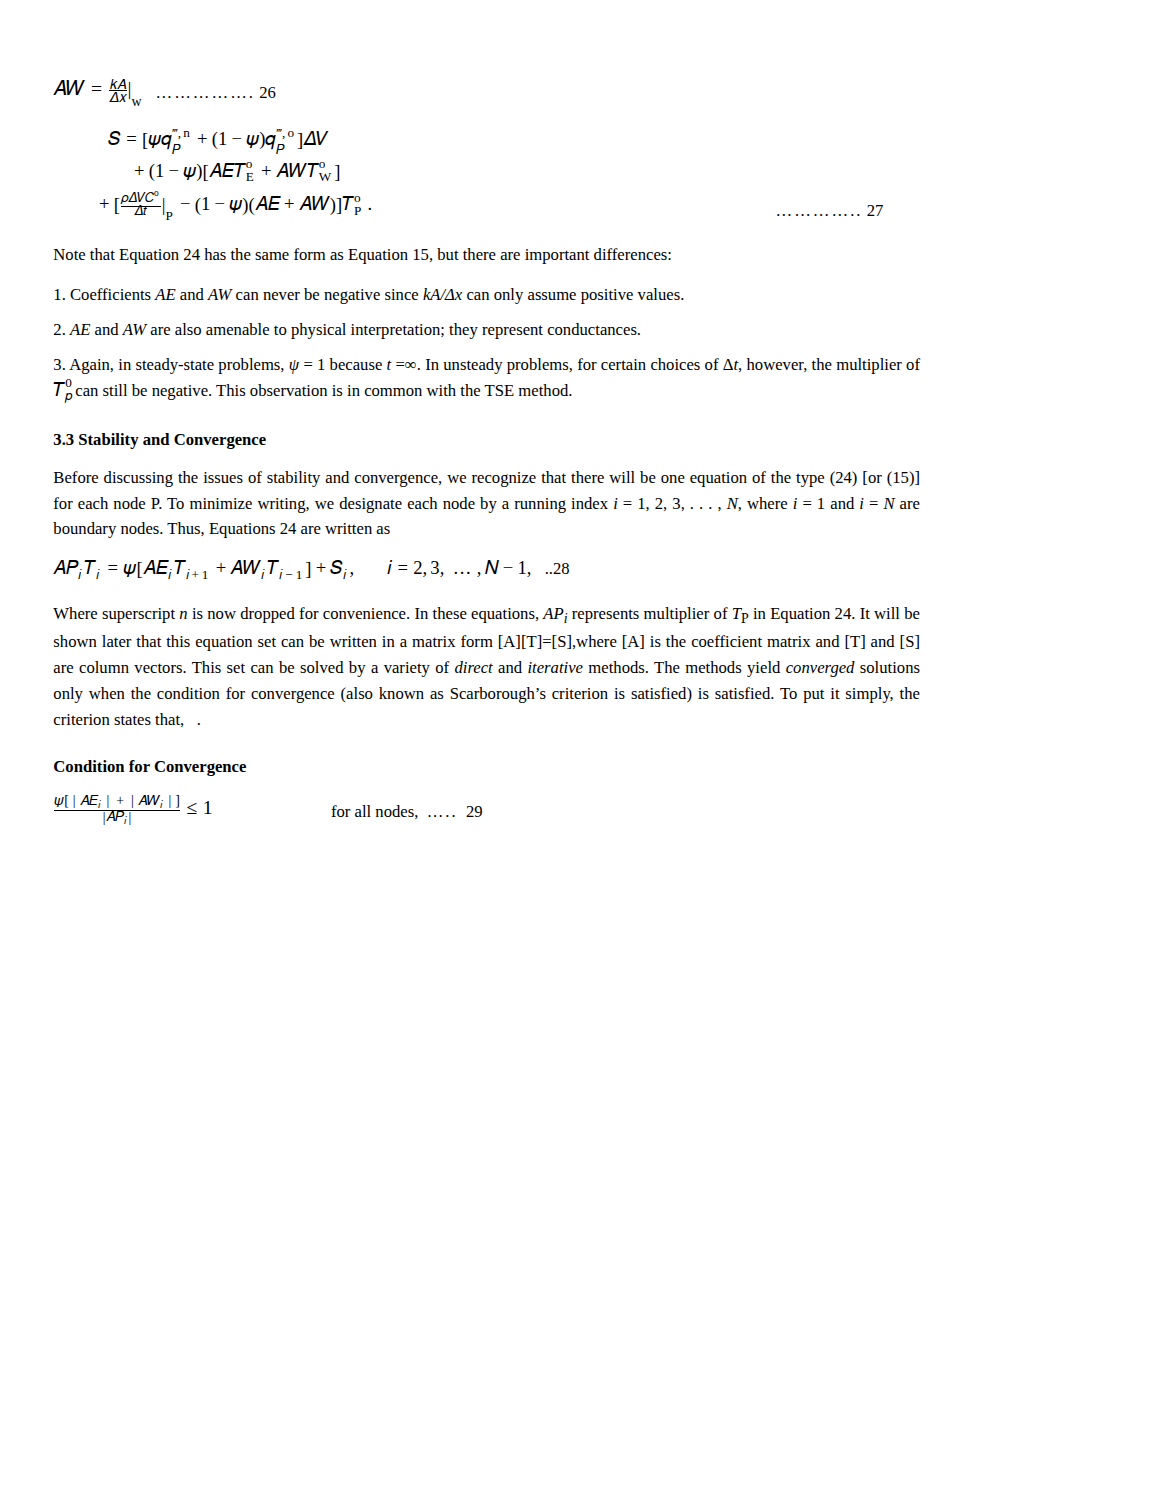AW = kA Δx | w ……………. 26
S= [ ψ qP‴,n + (1−ψ) qP‴,o ] ΔV S= + (1−ψ) [ AE TEo + AW TWo ] S= + [ ρΔVCo Δt | P − (1−ψ) (AE+AW) ] TPo . ………….. 27
Note that Equation 24 has the same form as Equation 15, but there are important differences:
1. Coefficients AE and AW can never be negative since kA/Δx can only assume positive values.
2. AE and AW are also amenable to physical interpretation; they represent conductances.
3. Again, in steady-state problems, ψ = 1 because t =∞. In unsteady problems, for certain choices of Δt, however, the multiplier of Tp0can still be negative. This observation is in common with the TSE method.
3.3 Stability and Convergence
Before discussing the issues of stability and convergence, we recognize that there will be one equation of the type (24) [or (15)] for each node P. To minimize writing, we designate each node by a running index i = 1, 2, 3, . . . , N, where i = 1 and i = N are boundary nodes. Thus, Equations 24 are written as
APi Ti = ψ [ AEi Ti+1 + AWi Ti−1 ] + Si , i=2,3,…,N−1, ..28
Where superscript n is now dropped for convenience. In these equations, APi represents multiplier of TP in Equation 24. It will be shown later that this equation set can be written in a matrix form [A][T]=[S],where [A] is the coefficient matrix and [T] and [S] are column vectors. This set can be solved by a variety of direct and iterative methods. The methods yield converged solutions only when the condition for convergence (also known as Scarborough’s criterion is satisfied) is satisfied. To put it simply, the criterion states that, .
Condition for Convergence
ψ [ |AEi| + |AWi| ] |APi| ≤ 1 for all nodes, ….. 29